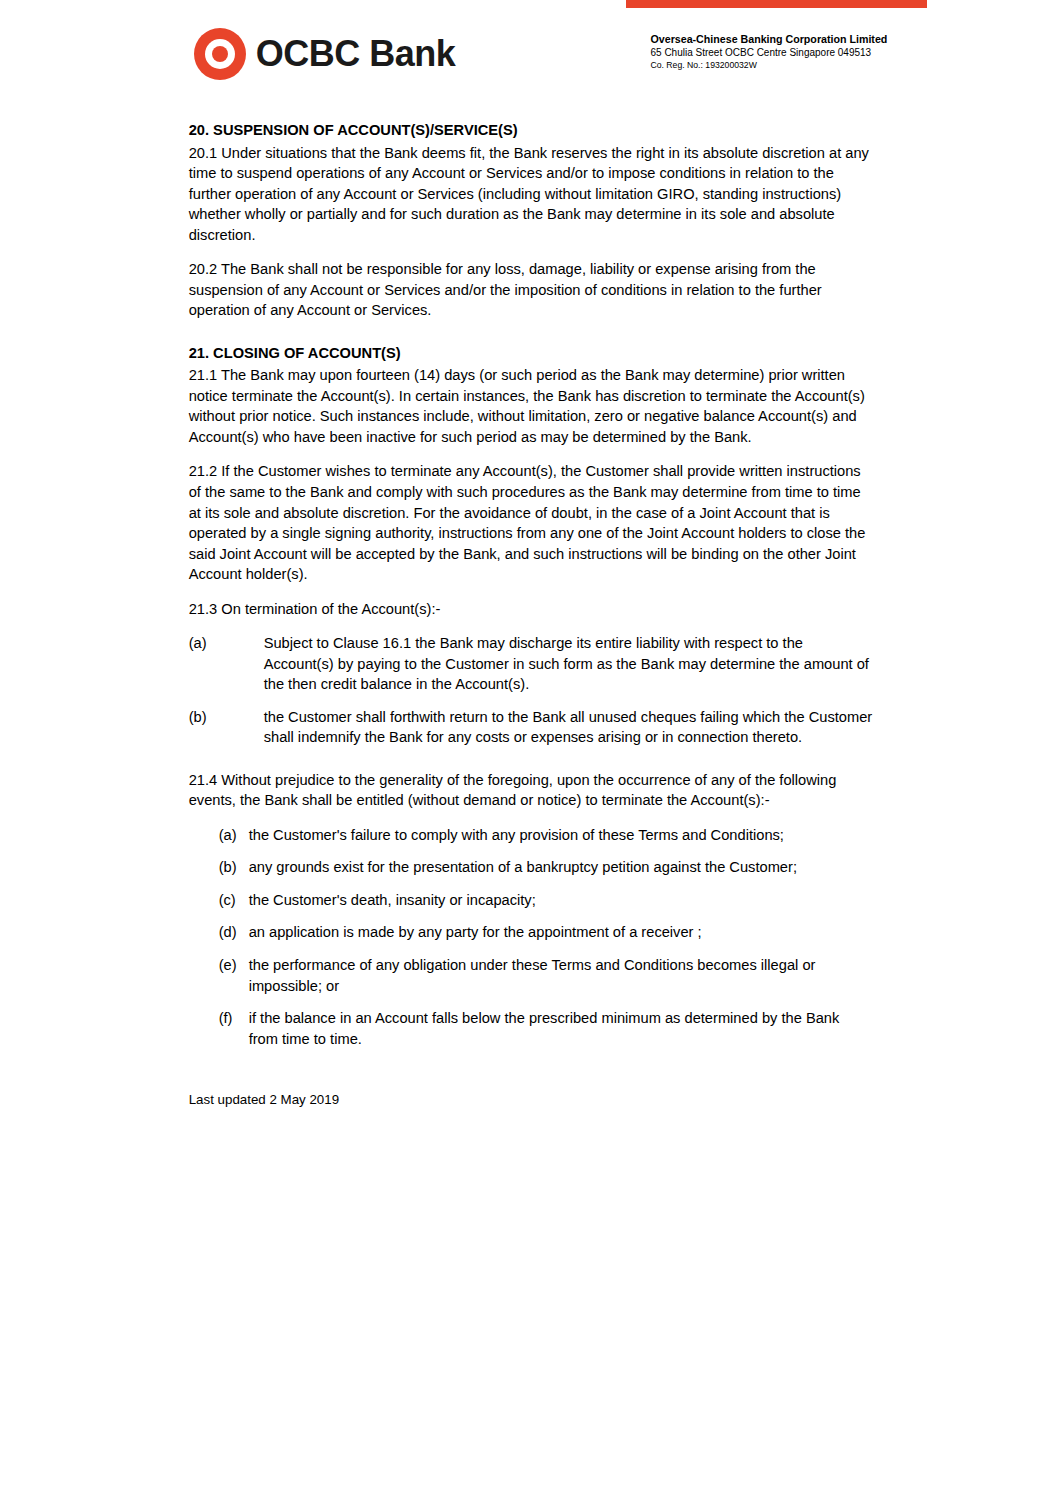OCBC Bank
Oversea-Chinese Banking Corporation Limited
65 Chulia Street OCBC Centre Singapore 049513
Co. Reg. No.: 193200032W
20. SUSPENSION OF ACCOUNT(S)/SERVICE(S)
20.1 Under situations that the Bank deems fit, the Bank reserves the right in its absolute discretion at any time to suspend operations of any Account or Services and/or to impose conditions in relation to the further operation of any Account or Services (including without limitation GIRO, standing instructions) whether wholly or partially and for such duration as the Bank may determine in its sole and absolute discretion.
20.2 The Bank shall not be responsible for any loss, damage, liability or expense arising from the suspension of any Account or Services and/or the imposition of conditions in relation to the further operation of any Account or Services.
21. CLOSING OF ACCOUNT(S)
21.1 The Bank may upon fourteen (14) days (or such period as the Bank may determine) prior written notice terminate the Account(s). In certain instances, the Bank has discretion to terminate the Account(s) without prior notice. Such instances include, without limitation, zero or negative balance Account(s) and Account(s) who have been inactive for such period as may be determined by the Bank.
21.2 If the Customer wishes to terminate any Account(s), the Customer shall provide written instructions of the same to the Bank and comply with such procedures as the Bank may determine from time to time at its sole and absolute discretion. For the avoidance of doubt, in the case of a Joint Account that is operated by a single signing authority, instructions from any one of the Joint Account holders to close the said Joint Account will be accepted by the Bank, and such instructions will be binding on the other Joint Account holder(s).
21.3 On termination of the Account(s):-
(a)
Subject to Clause 16.1 the Bank may discharge its entire liability with respect to the Account(s) by paying to the Customer in such form as the Bank may determine the amount of the then credit balance in the Account(s).
(b)
the Customer shall forthwith return to the Bank all unused cheques failing which the Customer shall indemnify the Bank for any costs or expenses arising or in connection thereto.
21.4 Without prejudice to the generality of the foregoing, upon the occurrence of any of the following events, the Bank shall be entitled (without demand or notice) to terminate the Account(s):-
(a)
the Customer's failure to comply with any provision of these Terms and Conditions;
(b)
any grounds exist for the presentation of a bankruptcy petition against the Customer;
(c)
the Customer's death, insanity or incapacity;
(d)
an application is made by any party for the appointment of a receiver ;
(e)
the performance of any obligation under these Terms and Conditions becomes illegal or impossible; or
(f)
if the balance in an Account falls below the prescribed minimum as determined by the Bank from time to time.
Last updated 2 May 2019